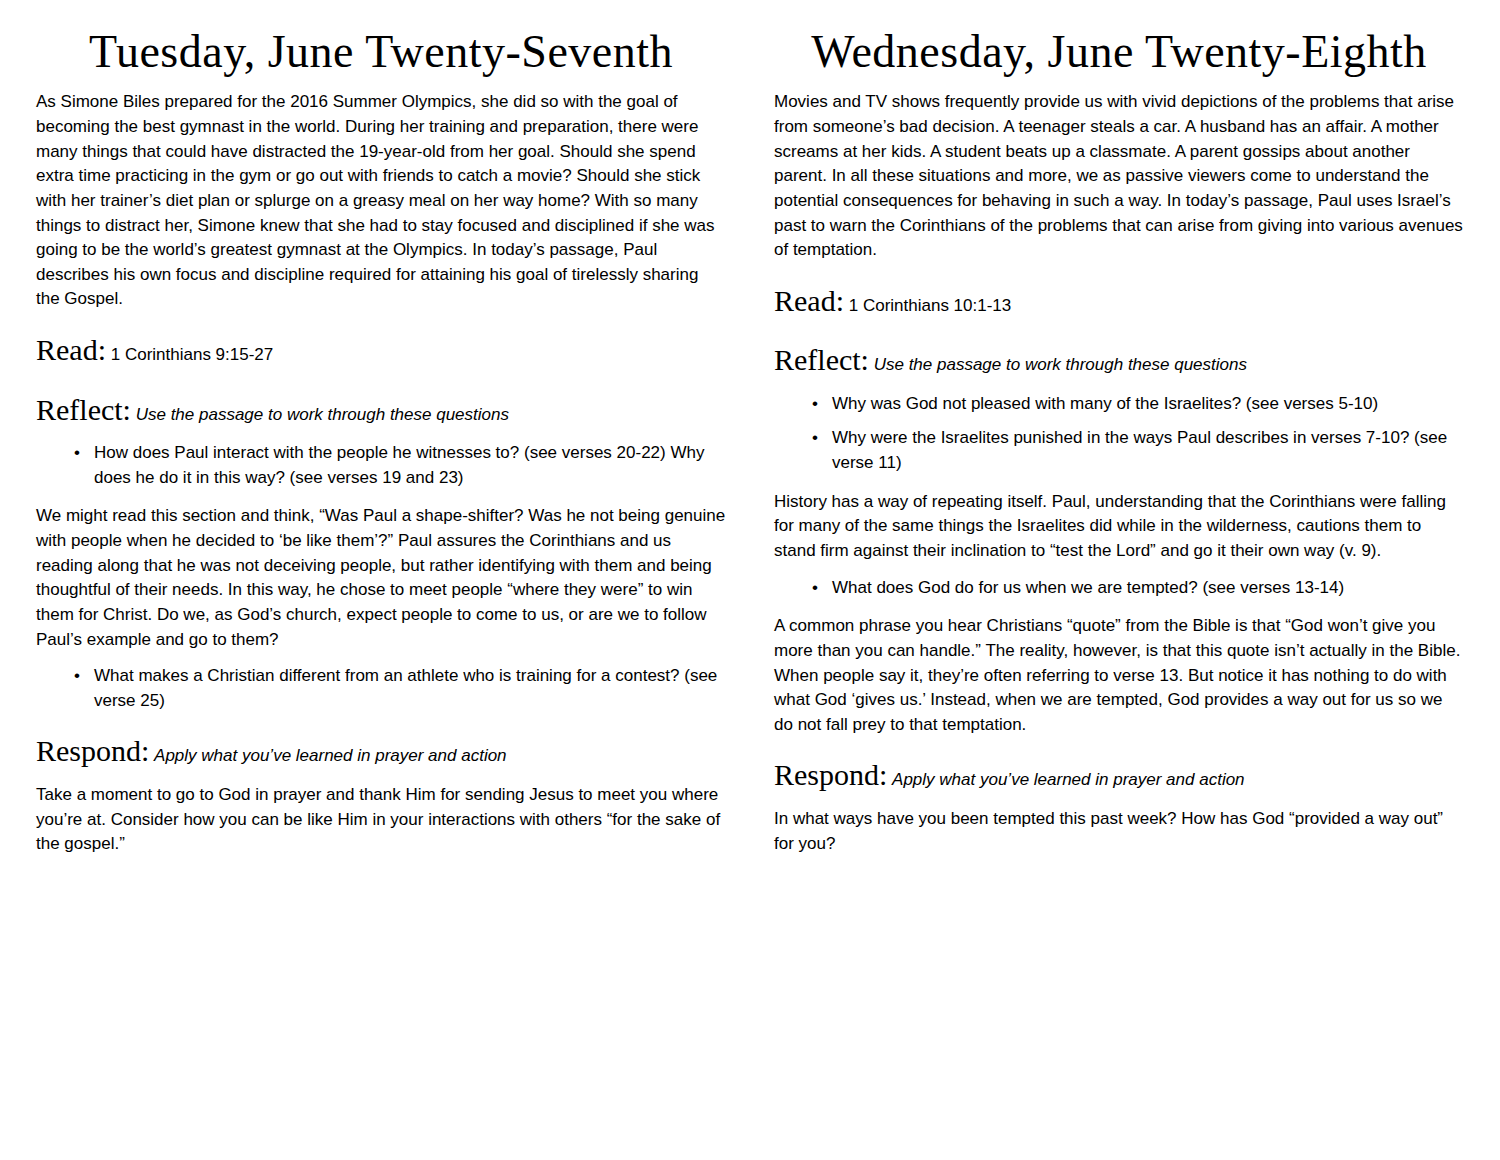Tuesday, June Twenty‑Seventh
As Simone Biles prepared for the 2016 Summer Olympics, she did so with the goal of becoming the best gymnast in the world. During her training and preparation, there were many things that could have distracted the 19-year-old from her goal. Should she spend extra time practicing in the gym or go out with friends to catch a movie? Should she stick with her trainer’s diet plan or splurge on a greasy meal on her way home? With so many things to distract her, Simone knew that she had to stay focused and disciplined if she was going to be the world’s greatest gymnast at the Olympics. In today’s passage, Paul describes his own focus and discipline required for attaining his goal of tirelessly sharing the Gospel.
Read:
1 Corinthians 9:15-27
Reflect:
Use the passage to work through these questions
How does Paul interact with the people he witnesses to? (see verses 20-22) Why does he do it in this way? (see verses 19 and 23)
We might read this section and think, “Was Paul a shape-shifter? Was he not being genuine with people when he decided to ‘be like them’?” Paul assures the Corinthians and us reading along that he was not deceiving people, but rather identifying with them and being thoughtful of their needs. In this way, he chose to meet people “where they were” to win them for Christ. Do we, as God’s church, expect people to come to us, or are we to follow Paul’s example and go to them?
What makes a Christian different from an athlete who is training for a contest? (see verse 25)
Respond:
Apply what you’ve learned in prayer and action
Take a moment to go to God in prayer and thank Him for sending Jesus to meet you where you’re at. Consider how you can be like Him in your interactions with others “for the sake of the gospel.”
Wednesday, June Twenty‑Eighth
Movies and TV shows frequently provide us with vivid depictions of the problems that arise from someone’s bad decision. A teenager steals a car. A husband has an affair. A mother screams at her kids. A student beats up a classmate. A parent gossips about another parent. In all these situations and more, we as passive viewers come to understand the potential consequences for behaving in such a way. In today’s passage, Paul uses Israel’s past to warn the Corinthians of the problems that can arise from giving into various avenues of temptation.
Read:
1 Corinthians 10:1-13
Reflect:
Use the passage to work through these questions
Why was God not pleased with many of the Israelites? (see verses 5-10)
Why were the Israelites punished in the ways Paul describes in verses 7-10? (see verse 11)
History has a way of repeating itself. Paul, understanding that the Corinthians were falling for many of the same things the Israelites did while in the wilderness, cautions them to stand firm against their inclination to “test the Lord” and go it their own way (v. 9).
What does God do for us when we are tempted? (see verses 13-14)
A common phrase you hear Christians “quote” from the Bible is that “God won’t give you more than you can handle.” The reality, however, is that this quote isn’t actually in the Bible. When people say it, they’re often referring to verse 13. But notice it has nothing to do with what God ‘gives us.’ Instead, when we are tempted, God provides a way out for us so we do not fall prey to that temptation.
Respond:
Apply what you’ve learned in prayer and action
In what ways have you been tempted this past week? How has God “provided a way out” for you?